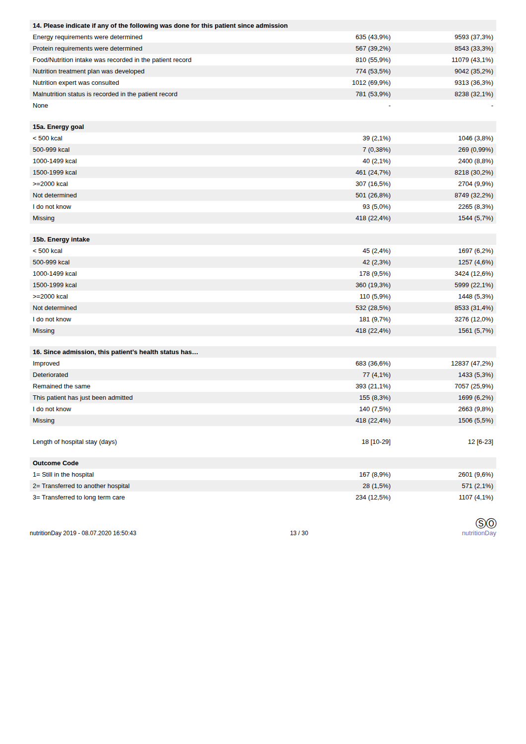| 14. Please indicate if any of the following was done for this patient since admission | | |
| Energy requirements were determined | 635 (43,9%) | 9593 (37,3%) |
| Protein requirements were determined | 567 (39,2%) | 8543 (33,3%) |
| Food/Nutrition intake was recorded in the patient record | 810 (55,9%) | 11079 (43,1%) |
| Nutrition treatment plan was developed | 774 (53,5%) | 9042 (35,2%) |
| Nutrition expert was consulted | 1012 (69,9%) | 9313 (36,3%) |
| Malnutrition status is recorded in the patient record | 781 (53,9%) | 8238 (32,1%) |
| None | - | - |
| 15a. Energy goal | | |
| < 500 kcal | 39 (2,1%) | 1046 (3,8%) |
| 500-999 kcal | 7 (0,38%) | 269 (0,99%) |
| 1000-1499 kcal | 40 (2,1%) | 2400 (8,8%) |
| 1500-1999 kcal | 461 (24,7%) | 8218 (30,2%) |
| >=2000 kcal | 307 (16,5%) | 2704 (9,9%) |
| Not determined | 501 (26,8%) | 8749 (32,2%) |
| I do not know | 93 (5,0%) | 2265 (8,3%) |
| Missing | 418 (22,4%) | 1544 (5,7%) |
| 15b. Energy intake | | |
| < 500 kcal | 45 (2,4%) | 1697 (6,2%) |
| 500-999 kcal | 42 (2,3%) | 1257 (4,6%) |
| 1000-1499 kcal | 178 (9,5%) | 3424 (12,6%) |
| 1500-1999 kcal | 360 (19,3%) | 5999 (22,1%) |
| >=2000 kcal | 110 (5,9%) | 1448 (5,3%) |
| Not determined | 532 (28,5%) | 8533 (31,4%) |
| I do not know | 181 (9,7%) | 3276 (12,0%) |
| Missing | 418 (22,4%) | 1561 (5,7%) |
| 16. Since admission, this patient’s health status has… | | |
| Improved | 683 (36,6%) | 12837 (47,2%) |
| Deteriorated | 77 (4,1%) | 1433 (5,3%) |
| Remained the same | 393 (21,1%) | 7057 (25,9%) |
| This patient has just been admitted | 155 (8,3%) | 1699 (6,2%) |
| I do not know | 140 (7,5%) | 2663 (9,8%) |
| Missing | 418 (22,4%) | 1506 (5,5%) |
| Length of hospital stay (days) | 18 [10-29] | 12 [6-23] |
| Outcome Code | | |
| 1= Still in the hospital | 167 (8,9%) | 2601 (9,6%) |
| 2= Transferred to another hospital | 28 (1,5%) | 571 (2,1%) |
| 3= Transferred to long term care | 234 (12,5%) | 1107 (4,1%) |
nutritionDay 2019 - 08.07.2020 16:50:43
13 / 30
ⓈⓄ
nutritionDay